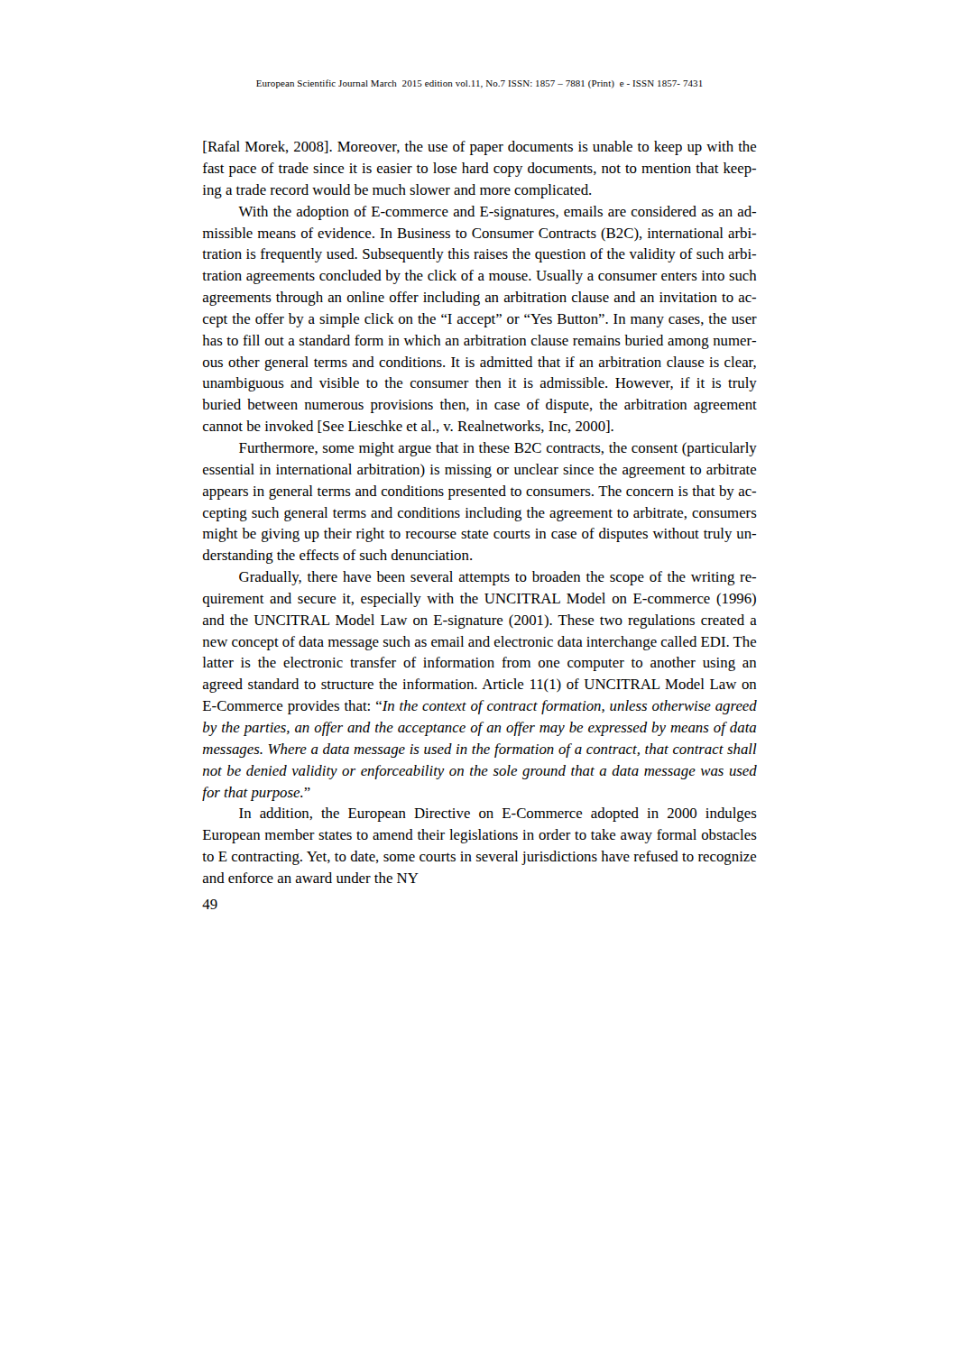European Scientific Journal March 2015 edition vol.11, No.7 ISSN: 1857 – 7881 (Print) e - ISSN 1857- 7431
[Rafal Morek, 2008]. Moreover, the use of paper documents is unable to keep up with the fast pace of trade since it is easier to lose hard copy documents, not to mention that keeping a trade record would be much slower and more complicated.
With the adoption of E-commerce and E-signatures, emails are considered as an admissible means of evidence. In Business to Consumer Contracts (B2C), international arbitration is frequently used. Subsequently this raises the question of the validity of such arbitration agreements concluded by the click of a mouse. Usually a consumer enters into such agreements through an online offer including an arbitration clause and an invitation to accept the offer by a simple click on the “I accept” or “Yes Button”. In many cases, the user has to fill out a standard form in which an arbitration clause remains buried among numerous other general terms and conditions. It is admitted that if an arbitration clause is clear, unambiguous and visible to the consumer then it is admissible. However, if it is truly buried between numerous provisions then, in case of dispute, the arbitration agreement cannot be invoked [See Lieschke et al., v. Realnetworks, Inc, 2000].
Furthermore, some might argue that in these B2C contracts, the consent (particularly essential in international arbitration) is missing or unclear since the agreement to arbitrate appears in general terms and conditions presented to consumers. The concern is that by accepting such general terms and conditions including the agreement to arbitrate, consumers might be giving up their right to recourse state courts in case of disputes without truly understanding the effects of such denunciation.
Gradually, there have been several attempts to broaden the scope of the writing requirement and secure it, especially with the UNCITRAL Model on E-commerce (1996) and the UNCITRAL Model Law on E-signature (2001). These two regulations created a new concept of data message such as email and electronic data interchange called EDI. The latter is the electronic transfer of information from one computer to another using an agreed standard to structure the information. Article 11(1) of UNCITRAL Model Law on E-Commerce provides that: “In the context of contract formation, unless otherwise agreed by the parties, an offer and the acceptance of an offer may be expressed by means of data messages. Where a data message is used in the formation of a contract, that contract shall not be denied validity or enforceability on the sole ground that a data message was used for that purpose.”
In addition, the European Directive on E-Commerce adopted in 2000 indulges European member states to amend their legislations in order to take away formal obstacles to E contracting. Yet, to date, some courts in several jurisdictions have refused to recognize and enforce an award under the NY
49